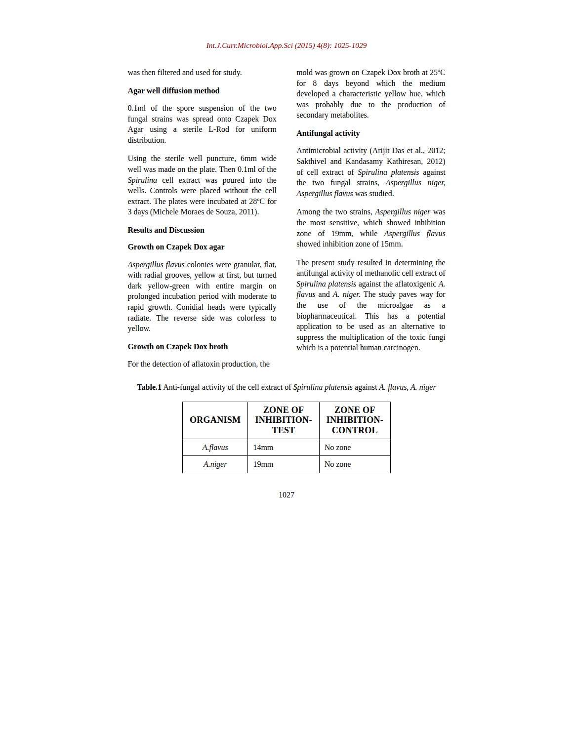Int.J.Curr.Microbiol.App.Sci (2015) 4(8): 1025-1029
was then filtered and used for study.
Agar well diffusion method
0.1ml of the spore suspension of the two fungal strains was spread onto Czapek Dox Agar using a sterile L-Rod for uniform distribution.
Using the sterile well puncture, 6mm wide well was made on the plate. Then 0.1ml of the Spirulina cell extract was poured into the wells. Controls were placed without the cell extract. The plates were incubated at 28ºC for 3 days (Michele Moraes de Souza, 2011).
Results and Discussion
Growth on Czapek Dox agar
Aspergillus flavus colonies were granular, flat, with radial grooves, yellow at first, but turned dark yellow-green with entire margin on prolonged incubation period with moderate to rapid growth. Conidial heads were typically radiate. The reverse side was colorless to yellow.
Growth on Czapek Dox broth
For the detection of aflatoxin production, the
mold was grown on Czapek Dox broth at 25ºC for 8 days beyond which the medium developed a characteristic yellow hue, which was probably due to the production of secondary metabolites.
Antifungal activity
Antimicrobial activity (Arijit Das et al., 2012; Sakthivel and Kandasamy Kathiresan, 2012) of cell extract of Spirulina platensis against the two fungal strains, Aspergillus niger, Aspergillus flavus was studied.
Among the two strains, Aspergillus niger was the most sensitive, which showed inhibition zone of 19mm, while Aspergillus flavus showed inhibition zone of 15mm.
The present study resulted in determining the antifungal activity of methanolic cell extract of Spirulina platensis against the aflatoxigenic A. flavus and A. niger. The study paves way for the use of the microalgae as a biopharmaceutical. This has a potential application to be used as an alternative to suppress the multiplication of the toxic fungi which is a potential human carcinogen.
Table.1 Anti-fungal activity of the cell extract of Spirulina platensis against A. flavus, A. niger
| ORGANISM | ZONE OF INHIBITION- TEST | ZONE OF INHIBITION- CONTROL |
| --- | --- | --- |
| A.flavus | 14mm | No zone |
| A.niger | 19mm | No zone |
1027